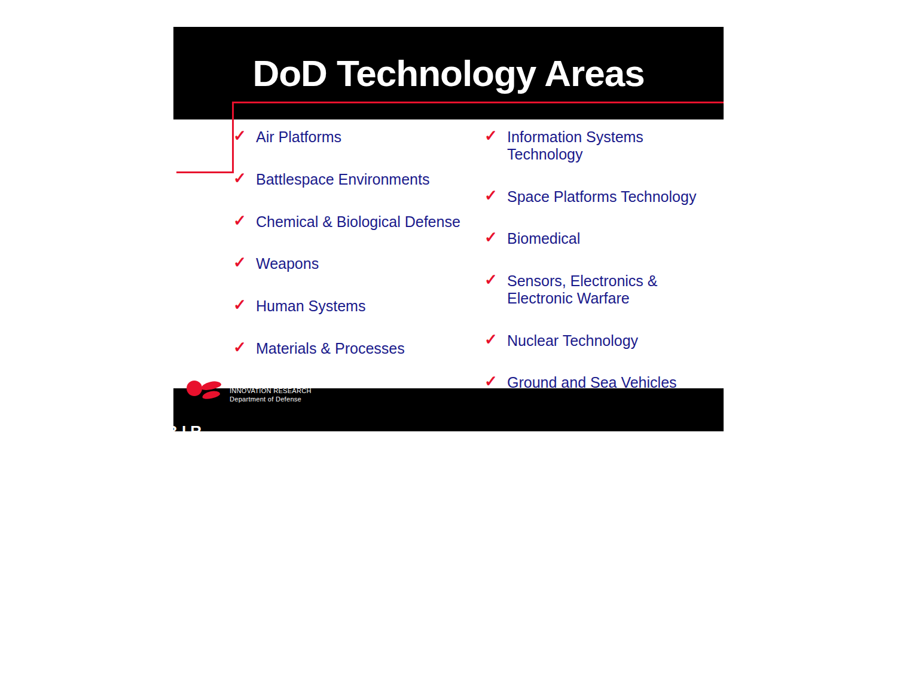DoD Technology Areas
Air Platforms
Battlespace Environments
Chemical & Biological Defense
Weapons
Human Systems
Materials & Processes
Information Systems Technology
Space Platforms Technology
Biomedical
Sensors, Electronics & Electronic Warfare
Nuclear Technology
Ground and Sea Vehicles Technology
SMALL BUSINESS
INNOVATION RESEARCH
Department of Defense
SBIR